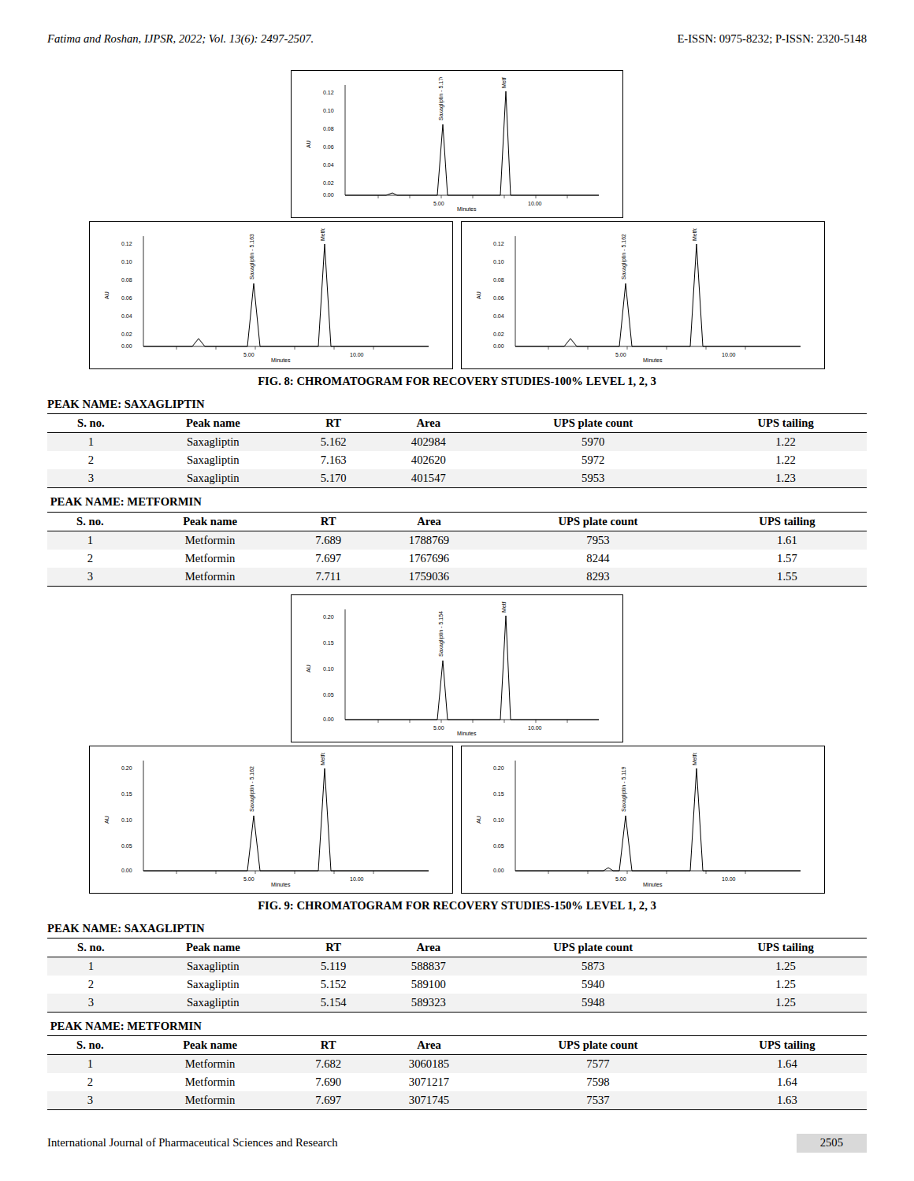Fatima and Roshan, IJPSR, 2022; Vol. 13(6): 2497-2507.
E-ISSN: 0975-8232; P-ISSN: 2320-5148
0.12 0.10 0.08 0.06 0.04 0.02 0.00 AU Saxagliptin - 5.170 Metformin - 7.689 5.00 10.00 Minutes
0.12 0.10 0.08 0.06 0.04 0.02 0.00 AU Saxagliptin - 5.163 Metformin - 7.697 5.00 10.00 Minutes
0.12 0.10 0.08 0.06 0.04 0.02 0.00 AU Saxagliptin - 5.162 Metformin - 7.697 5.00 10.00 Minutes
FIG. 8: CHROMATOGRAM FOR RECOVERY STUDIES-100% LEVEL 1, 2, 3
PEAK NAME: SAXAGLIPTIN
| S. no. | Peak name | RT | Area | UPS plate count | UPS tailing |
| --- | --- | --- | --- | --- | --- |
| 1 | Saxagliptin | 5.162 | 402984 | 5970 | 1.22 |
| 2 | Saxagliptin | 7.163 | 402620 | 5972 | 1.22 |
| 3 | Saxagliptin | 5.170 | 401547 | 5953 | 1.23 |
PEAK NAME: METFORMIN
| S. no. | Peak name | RT | Area | UPS plate count | UPS tailing |
| --- | --- | --- | --- | --- | --- |
| 1 | Metformin | 7.689 | 1788769 | 7953 | 1.61 |
| 2 | Metformin | 7.697 | 1767696 | 8244 | 1.57 |
| 3 | Metformin | 7.711 | 1759036 | 8293 | 1.55 |
0.20 0.15 0.10 0.05 0.00 AU Saxagliptin - 5.154 Metformin - 7.690 5.00 10.00 Minutes
0.20 0.15 0.10 0.05 0.00 AU Saxagliptin - 5.162 Metformin - 7.690 5.00 10.00 Minutes
0.20 0.15 0.10 0.05 0.00 AU Saxagliptin - 5.119 Metformin - 7.697 5.00 10.00 Minutes
FIG. 9: CHROMATOGRAM FOR RECOVERY STUDIES-150% LEVEL 1, 2, 3
PEAK NAME: SAXAGLIPTIN
| S. no. | Peak name | RT | Area | UPS plate count | UPS tailing |
| --- | --- | --- | --- | --- | --- |
| 1 | Saxagliptin | 5.119 | 588837 | 5873 | 1.25 |
| 2 | Saxagliptin | 5.152 | 589100 | 5940 | 1.25 |
| 3 | Saxagliptin | 5.154 | 589323 | 5948 | 1.25 |
PEAK NAME: METFORMIN
| S. no. | Peak name | RT | Area | UPS plate count | UPS tailing |
| --- | --- | --- | --- | --- | --- |
| 1 | Metformin | 7.682 | 3060185 | 7577 | 1.64 |
| 2 | Metformin | 7.690 | 3071217 | 7598 | 1.64 |
| 3 | Metformin | 7.697 | 3071745 | 7537 | 1.63 |
International Journal of Pharmaceutical Sciences and Research
2505